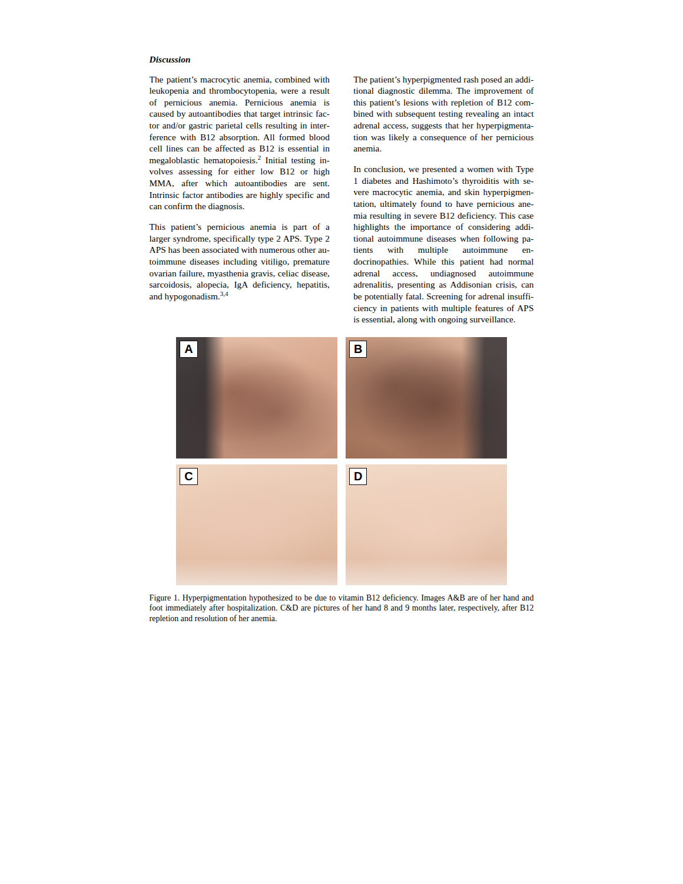Discussion
The patient’s macrocytic anemia, combined with leukopenia and thrombocytopenia, were a result of pernicious anemia. Pernicious anemia is caused by autoantibodies that target intrinsic factor and/or gastric parietal cells resulting in interference with B12 absorption. All formed blood cell lines can be affected as B12 is essential in megaloblastic hematopoiesis.2 Initial testing involves assessing for either low B12 or high MMA, after which autoantibodies are sent. Intrinsic factor antibodies are highly specific and can confirm the diagnosis.
This patient’s pernicious anemia is part of a larger syndrome, specifically type 2 APS. Type 2 APS has been associated with numerous other autoimmune diseases including vitiligo, premature ovarian failure, myasthenia gravis, celiac disease, sarcoidosis, alopecia, IgA deficiency, hepatitis, and hypogonadism.3,4
The patient’s hyperpigmented rash posed an additional diagnostic dilemma. The improvement of this patient’s lesions with repletion of B12 combined with subsequent testing revealing an intact adrenal access, suggests that her hyperpigmentation was likely a consequence of her pernicious anemia.
In conclusion, we presented a women with Type 1 diabetes and Hashimoto’s thyroiditis with severe macrocytic anemia, and skin hyperpigmentation, ultimately found to have pernicious anemia resulting in severe B12 deficiency. This case highlights the importance of considering additional autoimmune diseases when following patients with multiple autoimmune endocrinopathies. While this patient had normal adrenal access, undiagnosed autoimmune adrenalitis, presenting as Addisonian crisis, can be potentially fatal. Screening for adrenal insufficiency in patients with multiple features of APS is essential, along with ongoing surveillance.
A
B
C
D
Figure 1. Hyperpigmentation hypothesized to be due to vitamin B12 deficiency. Images A&B are of her hand and foot immediately after hospitalization. C&D are pictures of her hand 8 and 9 months later, respectively, after B12 repletion and resolution of her anemia.